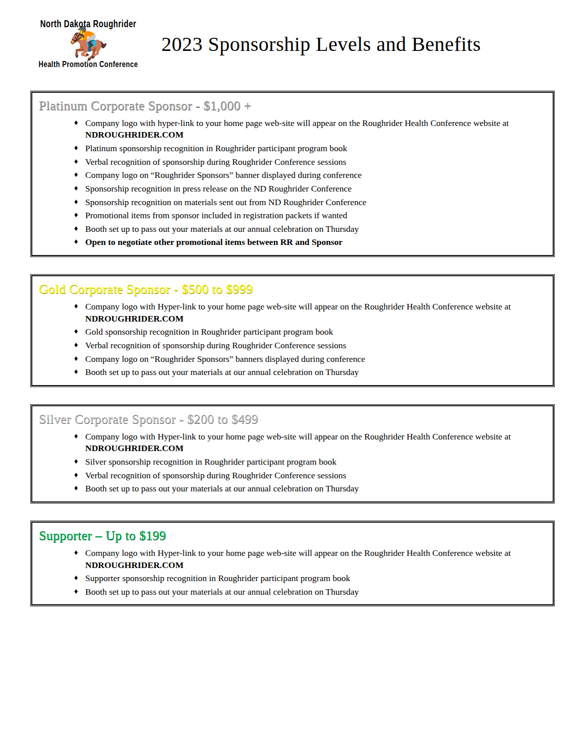North Dakota Roughrider 🏇 Health Promotion Conference
2023 Sponsorship Levels and Benefits
Platinum Corporate Sponsor - $1,000 +
Company logo with hyper-link to your home page web-site will appear on the Roughrider Health Conference website at NDROUGHRIDER.COM
Platinum sponsorship recognition in Roughrider participant program book
Verbal recognition of sponsorship during Roughrider Conference sessions
Company logo on “Roughrider Sponsors” banner displayed during conference
Sponsorship recognition in press release on the ND Roughrider Conference
Sponsorship recognition on materials sent out from ND Roughrider Conference
Promotional items from sponsor included in registration packets if wanted
Booth set up to pass out your materials at our annual celebration on Thursday
Open to negotiate other promotional items between RR and Sponsor
Gold Corporate Sponsor - $500 to $999
Company logo with Hyper-link to your home page web-site will appear on the Roughrider Health Conference website at NDROUGHRIDER.COM
Gold sponsorship recognition in Roughrider participant program book
Verbal recognition of sponsorship during Roughrider Conference sessions
Company logo on “Roughrider Sponsors” banners displayed during conference
Booth set up to pass out your materials at our annual celebration on Thursday
Silver Corporate Sponsor - $200 to $499
Company logo with Hyper-link to your home page web-site will appear on the Roughrider Health Conference website at NDROUGHRIDER.COM
Silver sponsorship recognition in Roughrider participant program book
Verbal recognition of sponsorship during Roughrider Conference sessions
Booth set up to pass out your materials at our annual celebration on Thursday
Supporter – Up to $199
Company logo with Hyper-link to your home page web-site will appear on the Roughrider Health Conference website at NDROUGHRIDER.COM
Supporter sponsorship recognition in Roughrider participant program book
Booth set up to pass out your materials at our annual celebration on Thursday